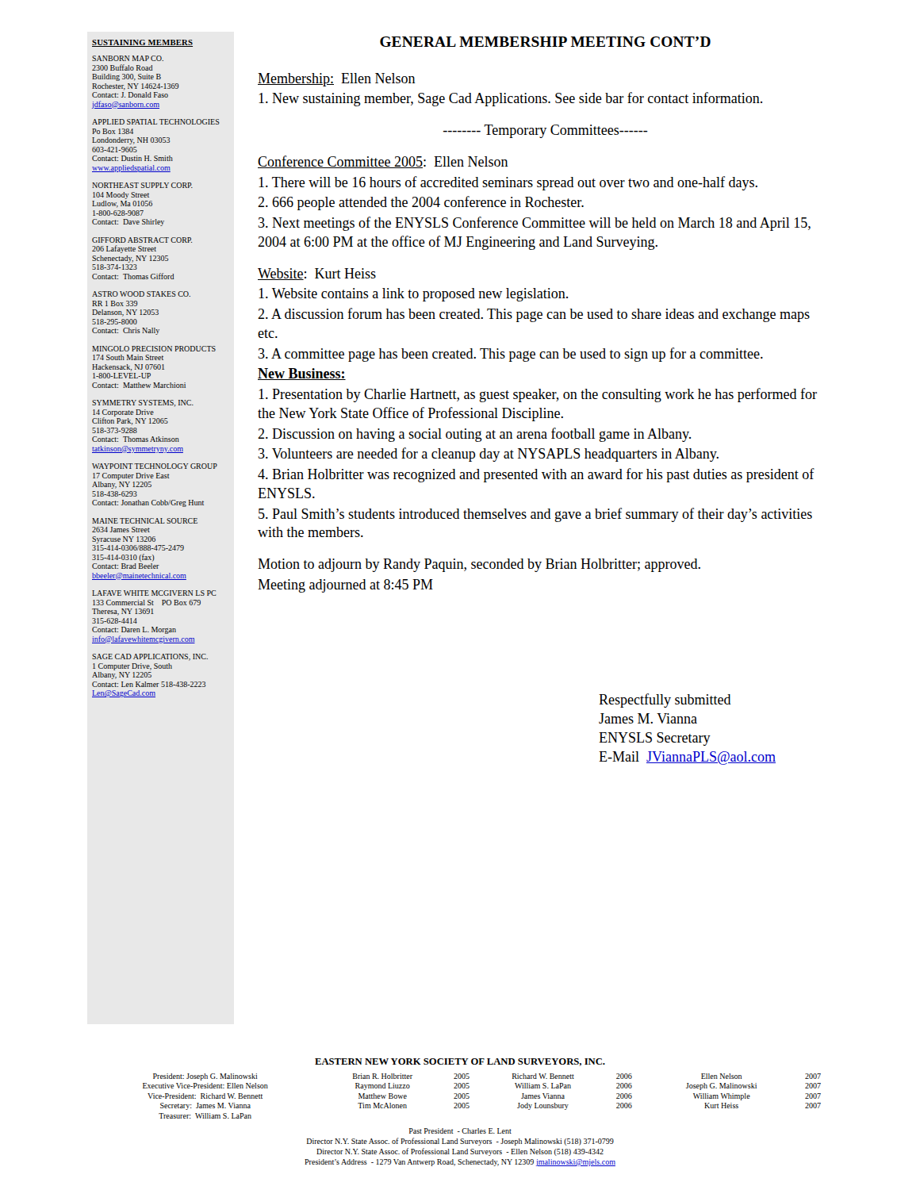SUSTAINING MEMBERS
SANBORN MAP CO.
2300 Buffalo Road
Building 300, Suite B
Rochester, NY 14624-1369
Contact: J. Donald Faso
jdfaso@sanborn.com
APPLIED SPATIAL TECHNOLOGIES
Po Box 1384
Londonderry, NH 03053
603-421-9605
Contact: Dustin H. Smith
www.appliedspatial.com
NORTHEAST SUPPLY CORP.
104 Moody Street
Ludlow, Ma 01056
1-800-628-9087
Contact: Dave Shirley
GIFFORD ABSTRACT CORP.
206 Lafayette Street
Schenectady, NY 12305
518-374-1323
Contact: Thomas Gifford
ASTRO WOOD STAKES CO.
RR 1 Box 339
Delanson, NY 12053
518-295-8000
Contact: Chris Nally
MINGOLO PRECISION PRODUCTS
174 South Main Street
Hackensack, NJ 07601
1-800-LEVEL-UP
Contact: Matthew Marchioni
SYMMETRY SYSTEMS, INC.
14 Corporate Drive
Clifton Park, NY 12065
518-373-9288
Contact: Thomas Atkinson
tatkinson@symmetryny.com
WAYPOINT TECHNOLOGY GROUP
17 Computer Drive East
Albany, NY 12205
518-438-6293
Contact: Jonathan Cobb/Greg Hunt
MAINE TECHNICAL SOURCE
2634 James Street
Syracuse NY 13206
315-414-0306/888-475-2479
315-414-0310 (fax)
Contact: Brad Beeler
bbeeler@mainetechnical.com
LAFAVE WHITE MCGIVERN LS PC
133 Commercial St PO Box 679
Theresa, NY 13691
315-628-4414
Contact: Daren L. Morgan
info@lafavewhitemcgivern.com
SAGE CAD APPLICATIONS, INC.
1 Computer Drive, South
Albany, NY 12205
Contact: Len Kalmer 518-438-2223
Len@SageCad.com
GENERAL MEMBERSHIP MEETING CONT’D
Membership: Ellen Nelson
1. New sustaining member, Sage Cad Applications. See side bar for contact information.
-------- Temporary Committees------
Conference Committee 2005: Ellen Nelson
1. There will be 16 hours of accredited seminars spread out over two and one-half days.
2. 666 people attended the 2004 conference in Rochester.
3. Next meetings of the ENYSLS Conference Committee will be held on March 18 and April 15, 2004 at 6:00 PM at the office of MJ Engineering and Land Surveying.
Website: Kurt Heiss
1. Website contains a link to proposed new legislation.
2. A discussion forum has been created. This page can be used to share ideas and exchange maps etc.
3. A committee page has been created. This page can be used to sign up for a committee.
New Business:
1. Presentation by Charlie Hartnett, as guest speaker, on the consulting work he has performed for the New York State Office of Professional Discipline.
2. Discussion on having a social outing at an arena football game in Albany.
3. Volunteers are needed for a cleanup day at NYSAPLS headquarters in Albany.
4. Brian Holbritter was recognized and presented with an award for his past duties as president of ENYSLS.
5. Paul Smith’s students introduced themselves and gave a brief summary of their day’s activities with the members.
Motion to adjourn by Randy Paquin, seconded by Brian Holbritter; approved.
Meeting adjourned at 8:45 PM
Respectfully submitted
James M. Vianna
ENYSLS Secretary
E-Mail JViannaPLS@aol.com
EASTERN NEW YORK SOCIETY OF LAND SURVEYORS, INC.
| President: Joseph G. Malinowski | Brian R. Holbritter | 2005 | Richard W. Bennett | 2006 | Ellen Nelson | 2007 |
| Executive Vice-President: Ellen Nelson | Raymond Liuzzo | 2005 | William S. LaPan | 2006 | Joseph G. Malinowski | 2007 |
| Vice-President: Richard W. Bennett | Matthew Bowe | 2005 | James Vianna | 2006 | William Whimple | 2007 |
| Secretary: James M. Vianna | Tim McAlonen | 2005 | Jody Lounsbury | 2006 | Kurt Heiss | 2007 |
| Treasurer: William S. LaPan | | | | | | |
Past President - Charles E. Lent
Director N.Y. State Assoc. of Professional Land Surveyors - Joseph Malinowski (518) 371-0799
Director N.Y. State Assoc. of Professional Land Surveyors - Ellen Nelson (518) 439-4342
President’s Address - 1279 Van Antwerp Road, Schenectady, NY 12309 jmalinowski@mjels.com